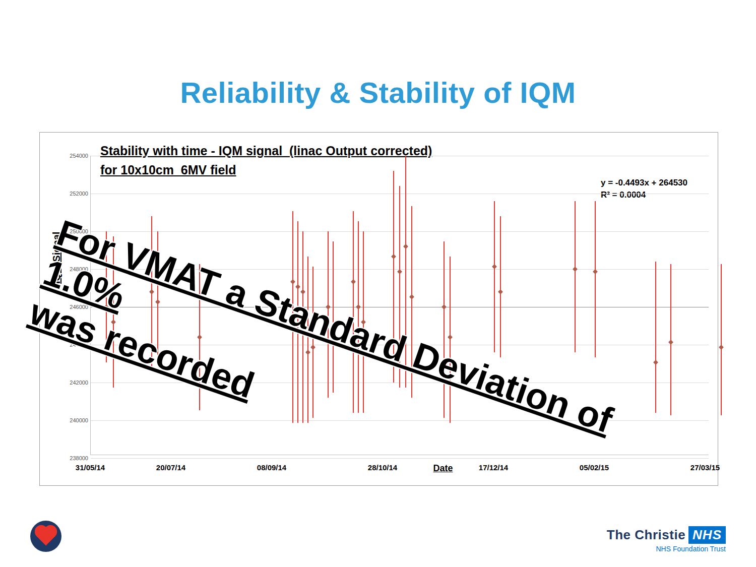Reliability & Stability of IQM
Stability with time - IQM signal (linac Output corrected)
for 10x10cm 6MV field
y = -0.4493x + 264530
R² = 0.0004
IQM Signal
254000 252000 250000 248000 246000 244000 242000 240000 238000
31/05/14 20/07/14 08/09/14 28/10/14 Date 17/12/14 05/02/15 27/03/15
For VMAT a Standard Deviation of 1.0%
was recorded
The ChristieNHS
NHS Foundation Trust